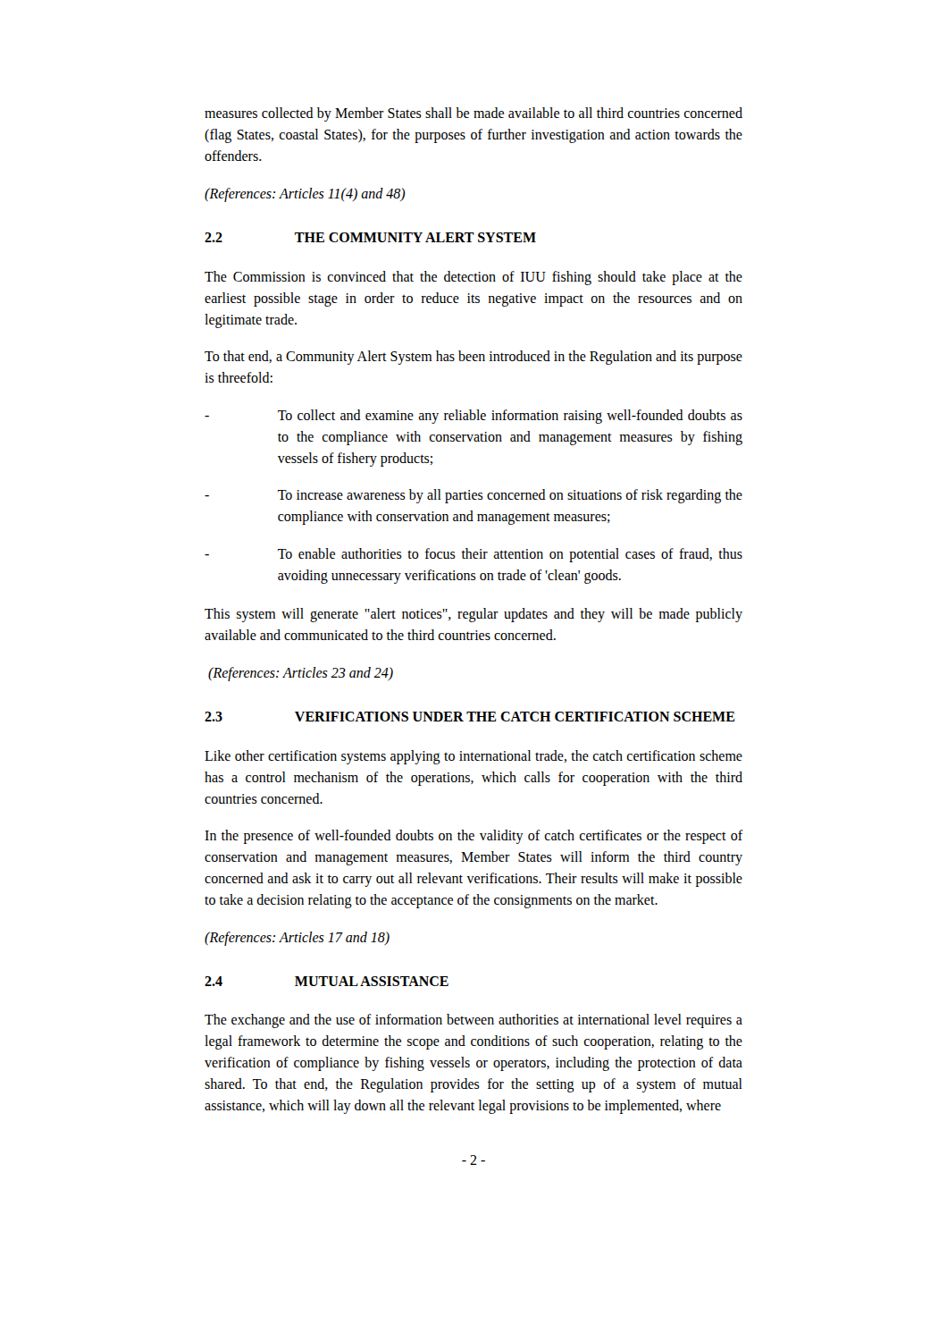measures collected by Member States shall be made available to all third countries concerned (flag States, coastal States), for the purposes of further investigation and action towards the offenders.
(References: Articles 11(4) and 48)
2.2 The Community Alert System
The Commission is convinced that the detection of IUU fishing should take place at the earliest possible stage in order to reduce its negative impact on the resources and on legitimate trade.
To that end, a Community Alert System has been introduced in the Regulation and its purpose is threefold:
-To collect and examine any reliable information raising well-founded doubts as to the compliance with conservation and management measures by fishing vessels of fishery products;
-To increase awareness by all parties concerned on situations of risk regarding the compliance with conservation and management measures;
-To enable authorities to focus their attention on potential cases of fraud, thus avoiding unnecessary verifications on trade of 'clean' goods.
This system will generate "alert notices", regular updates and they will be made publicly available and communicated to the third countries concerned.
(References: Articles 23 and 24)
2.3 Verifications under the Catch Certification Scheme
Like other certification systems applying to international trade, the catch certification scheme has a control mechanism of the operations, which calls for cooperation with the third countries concerned.
In the presence of well-founded doubts on the validity of catch certificates or the respect of conservation and management measures, Member States will inform the third country concerned and ask it to carry out all relevant verifications. Their results will make it possible to take a decision relating to the acceptance of the consignments on the market.
(References: Articles 17 and 18)
2.4 Mutual Assistance
The exchange and the use of information between authorities at international level requires a legal framework to determine the scope and conditions of such cooperation, relating to the verification of compliance by fishing vessels or operators, including the protection of data shared. To that end, the Regulation provides for the setting up of a system of mutual assistance, which will lay down all the relevant legal provisions to be implemented, where
- 2 -